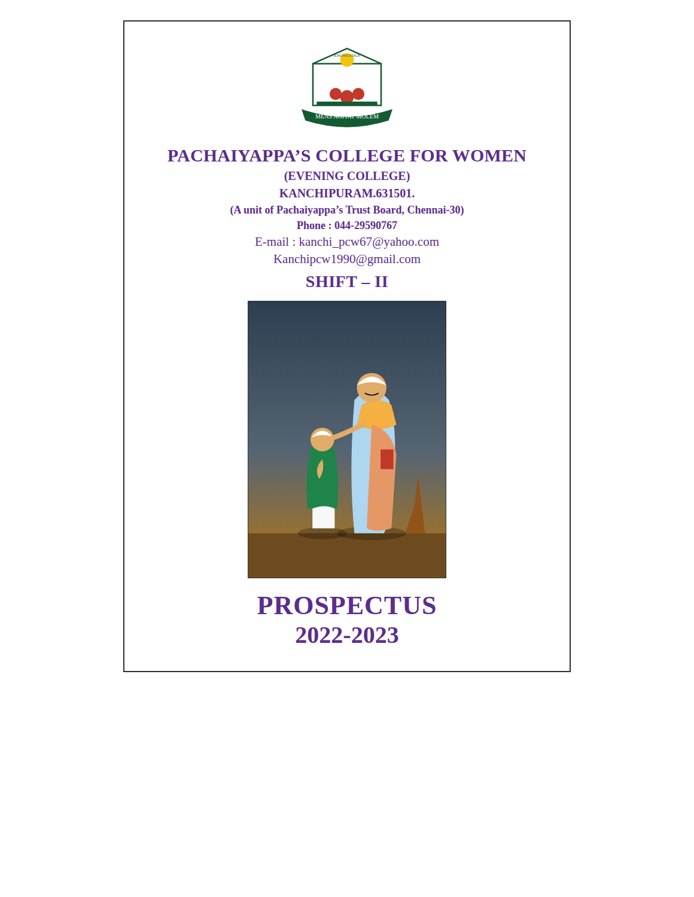PACHAIYAPPA’S COLLEGE FOR WOMEN
(EVENING COLLEGE)
KANCHIPURAM.631501.
(A unit of Pachaiyappa’s Trust Board, Chennai-30)
Phone : 044-29590767
E-mail : kanchi_pcw67@yahoo.com
Kanchipcw1990@gmail.com
SHIFT – II
PROSPECTUS 2022-2023